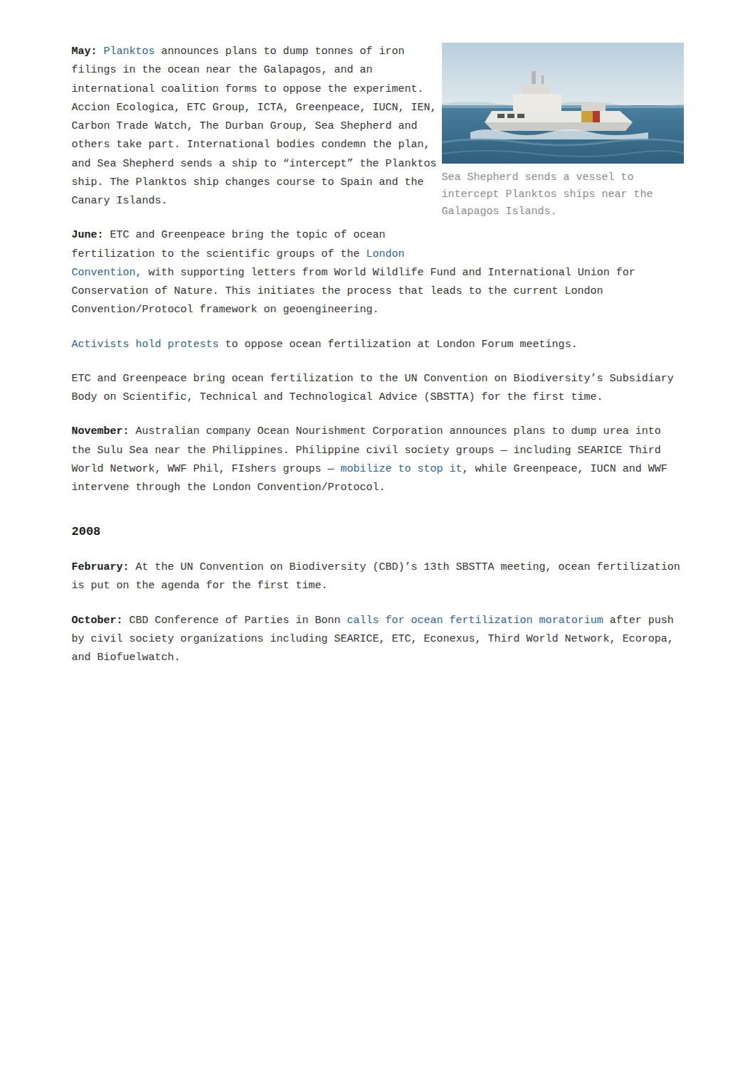Sea Shepherd sends a vessel to intercept Planktos ships near the Galapagos Islands.
May: Planktos announces plans to dump tonnes of iron filings in the ocean near the Galapagos, and an international coalition forms to oppose the experiment. Accion Ecologica, ETC Group, ICTA, Greenpeace, IUCN, IEN, Carbon Trade Watch, The Durban Group, Sea Shepherd and others take part. International bodies condemn the plan, and Sea Shepherd sends a ship to “intercept” the Planktos ship. The Planktos ship changes course to Spain and the Canary Islands.
June: ETC and Greenpeace bring the topic of ocean fertilization to the scientific groups of the London Convention, with supporting letters from World Wildlife Fund and International Union for Conservation of Nature. This initiates the process that leads to the current London Convention/Protocol framework on geoengineering.
Activists hold protests to oppose ocean fertilization at London Forum meetings.
ETC and Greenpeace bring ocean fertilization to the UN Convention on Biodiversity’s Subsidiary Body on Scientific, Technical and Technological Advice (SBSTTA) for the first time.
November: Australian company Ocean Nourishment Corporation announces plans to dump urea into the Sulu Sea near the Philippines. Philippine civil society groups — including SEARICE Third World Network, WWF Phil, FIshers groups — mobilize to stop it, while Greenpeace, IUCN and WWF intervene through the London Convention/Protocol.
2008
February: At the UN Convention on Biodiversity (CBD)’s 13th SBSTTA meeting, ocean fertilization is put on the agenda for the first time.
October: CBD Conference of Parties in Bonn calls for ocean fertilization moratorium after push by civil society organizations including SEARICE, ETC, Econexus, Third World Network, Ecoropa, and Biofuelwatch.